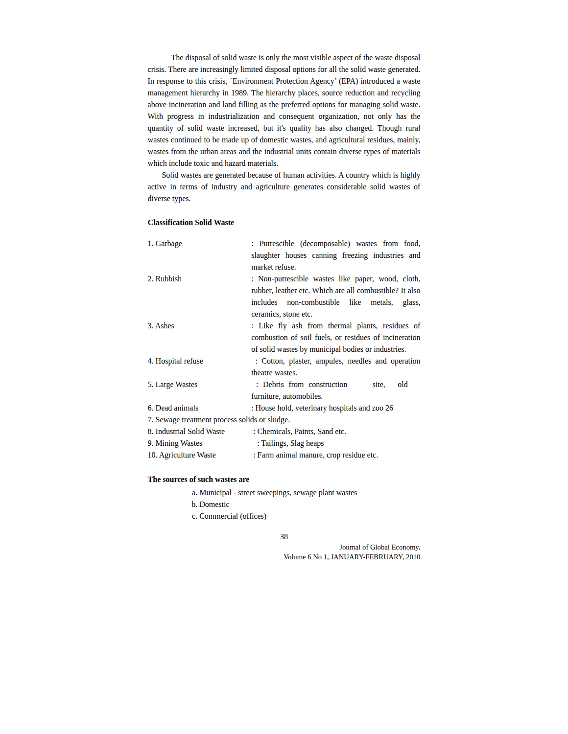The disposal of solid waste is only the most visible aspect of the waste disposal crisis. There are increasingly limited disposal options for all the solid waste generated. In response to this crisis, `Environment Protection Agency’ (EPA) introduced a waste management hierarchy in 1989. The hierarchy places, source reduction and recycling above incineration and land filling as the preferred options for managing solid waste. With progress in industrialization and consequent organization, not only has the quantity of solid waste increased, but it's quality has also changed. Though rural wastes continued to be made up of domestic wastes, and agricultural residues, mainly, wastes from the urban areas and the industrial units contain diverse types of materials which include toxic and hazard materials.
Solid wastes are generated because of human activities. A country which is highly active in terms of industry and agriculture generates considerable solid wastes of diverse types.
Classification Solid Waste
| 1. Garbage | : Putrescible (decomposable) wastes from food, slaughter houses canning freezing industries and market refuse. |
| 2. Rubbish | : Non-putrescible wastes like paper, wood, cloth, rubber, leather etc. Which are all combustible? It also includes non-combustible like metals, glass, ceramics, stone etc. |
| 3. Ashes | : Like fly ash from thermal plants, residues of combustion of soil fuels, or residues of incineration of solid wastes by municipal bodies or industries. |
| 4. Hospital refuse | : Cotton, plaster, ampules, needles and operation theatre wastes. |
| 5. Large Wastes | : Debris from construction site, old furniture, automobiles. |
| 6. Dead animals | : House hold, veterinary hospitals and zoo 26 |
| 7. Sewage treatment process solids or sludge. |
| 8. Industrial Solid Waste | : Chemicals, Paints, Sand etc. |
| 9. Mining Wastes | : Tailings, Slag heaps |
| 10. Agriculture Waste | : Farm animal manure, crop residue etc. |
The sources of such wastes are
Municipal - street sweepings, sewage plant wastes
Domestic
Commercial (offices)
38
Journal of Global Economy,
Volume 6 No 1, JANUARY-FEBRUARY, 2010